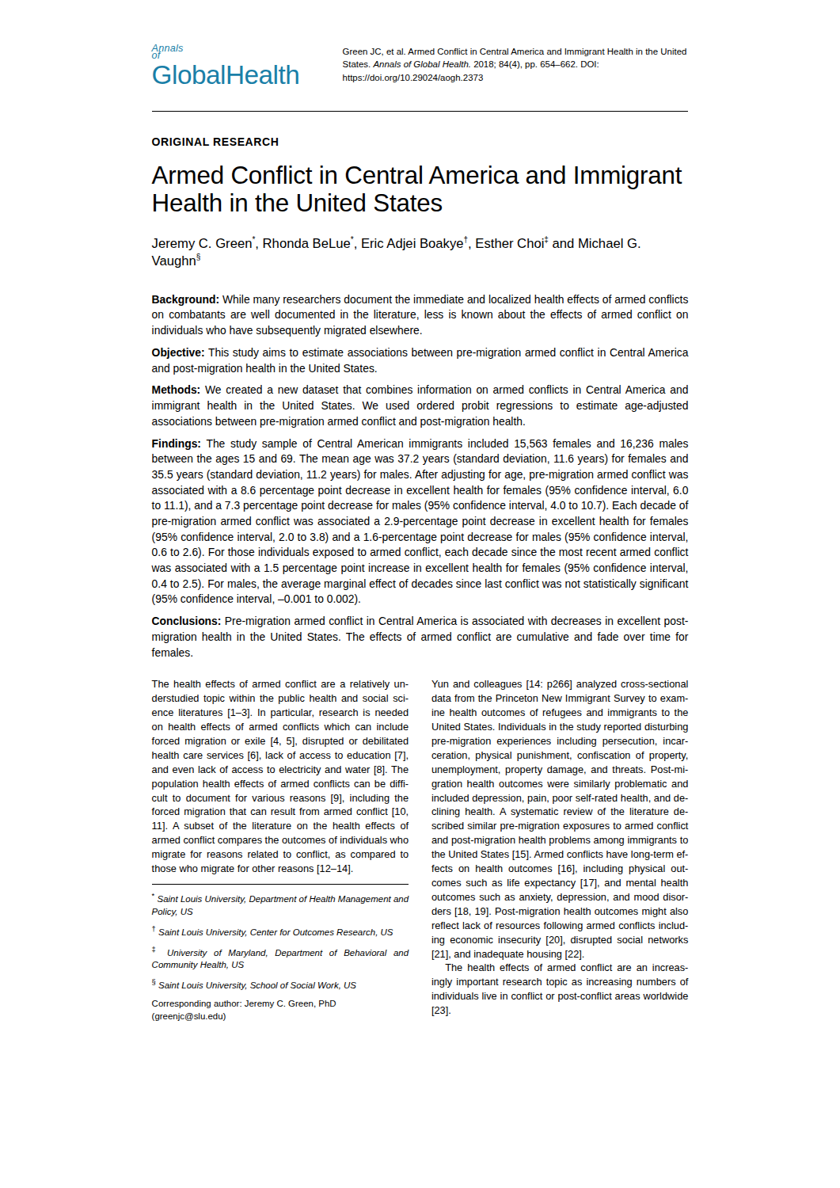Annals
of
Global Health
Green JC, et al. Armed Conflict in Central America and Immigrant Health in the United States. Annals of Global Health. 2018; 84(4), pp. 654–662. DOI: https://doi.org/10.29024/aogh.2373
ORIGINAL RESEARCH
Armed Conflict in Central America and Immigrant Health in the United States
Jeremy C. Green*, Rhonda BeLue*, Eric Adjei Boakye†, Esther Choi‡ and Michael G. Vaughn§
Background: While many researchers document the immediate and localized health effects of armed conflicts on combatants are well documented in the literature, less is known about the effects of armed conflict on individuals who have subsequently migrated elsewhere.
Objective: This study aims to estimate associations between pre-migration armed conflict in Central America and post-migration health in the United States.
Methods: We created a new dataset that combines information on armed conflicts in Central America and immigrant health in the United States. We used ordered probit regressions to estimate age-adjusted associations between pre-migration armed conflict and post-migration health.
Findings: The study sample of Central American immigrants included 15,563 females and 16,236 males between the ages 15 and 69. The mean age was 37.2 years (standard deviation, 11.6 years) for females and 35.5 years (standard deviation, 11.2 years) for males. After adjusting for age, pre-migration armed conflict was associated with a 8.6 percentage point decrease in excellent health for females (95% confidence interval, 6.0 to 11.1), and a 7.3 percentage point decrease for males (95% confidence interval, 4.0 to 10.7). Each decade of pre-migration armed conflict was associated a 2.9-percentage point decrease in excellent health for females (95% confidence interval, 2.0 to 3.8) and a 1.6-percentage point decrease for males (95% confidence interval, 0.6 to 2.6). For those individuals exposed to armed conflict, each decade since the most recent armed conflict was associated with a 1.5 percentage point increase in excellent health for females (95% confidence interval, 0.4 to 2.5). For males, the average marginal effect of decades since last conflict was not statistically significant (95% confidence interval, –0.001 to 0.002).
Conclusions: Pre-migration armed conflict in Central America is associated with decreases in excellent post-migration health in the United States. The effects of armed conflict are cumulative and fade over time for females.
The health effects of armed conflict are a relatively understudied topic within the public health and social science literatures [1–3]. In particular, research is needed on health effects of armed conflicts which can include forced migration or exile [4, 5], disrupted or debilitated health care services [6], lack of access to education [7], and even lack of access to electricity and water [8]. The population health effects of armed conflicts can be difficult to document for various reasons [9], including the forced migration that can result from armed conflict [10, 11]. A subset of the literature on the health effects of armed conflict compares the outcomes of individuals who migrate for reasons related to conflict, as compared to those who migrate for other reasons [12–14].
* Saint Louis University, Department of Health Management and Policy, US
† Saint Louis University, Center for Outcomes Research, US
‡ University of Maryland, Department of Behavioral and Community Health, US
§ Saint Louis University, School of Social Work, US
Corresponding author: Jeremy C. Green, PhD
(greenjc@slu.edu)
Yun and colleagues [14: p266] analyzed cross-sectional data from the Princeton New Immigrant Survey to examine health outcomes of refugees and immigrants to the United States. Individuals in the study reported disturbing pre-migration experiences including persecution, incarceration, physical punishment, confiscation of property, unemployment, property damage, and threats. Post-migration health outcomes were similarly problematic and included depression, pain, poor self-rated health, and declining health. A systematic review of the literature described similar pre-migration exposures to armed conflict and post-migration health problems among immigrants to the United States [15]. Armed conflicts have long-term effects on health outcomes [16], including physical outcomes such as life expectancy [17], and mental health outcomes such as anxiety, depression, and mood disorders [18, 19]. Post-migration health outcomes might also reflect lack of resources following armed conflicts including economic insecurity [20], disrupted social networks [21], and inadequate housing [22].
The health effects of armed conflict are an increasingly important research topic as increasing numbers of individuals live in conflict or post-conflict areas worldwide [23].